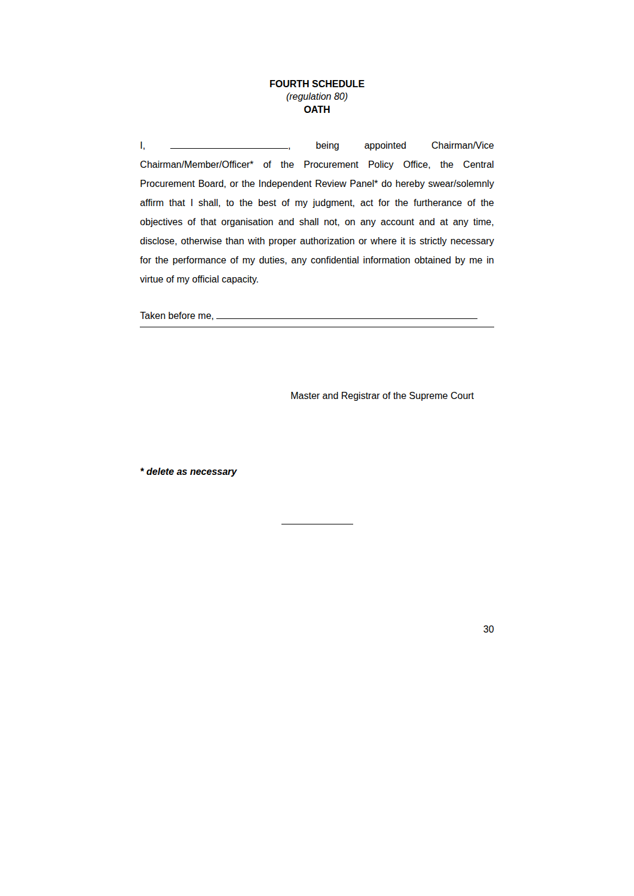FOURTH SCHEDULE
(regulation 80)
OATH
I, , being appointed Chairman/Vice Chairman/Member/Officer* of the Procurement Policy Office, the Central Procurement Board, or the Independent Review Panel* do hereby swear/solemnly affirm that I shall, to the best of my judgment, act for the furtherance of the objectives of that organisation and shall not, on any account and at any time, disclose, otherwise than with proper authorization or where it is strictly necessary for the performance of my duties, any confidential information obtained by me in virtue of my official capacity.
Taken before me,
Master and Registrar of the Supreme Court
* delete as necessary
30